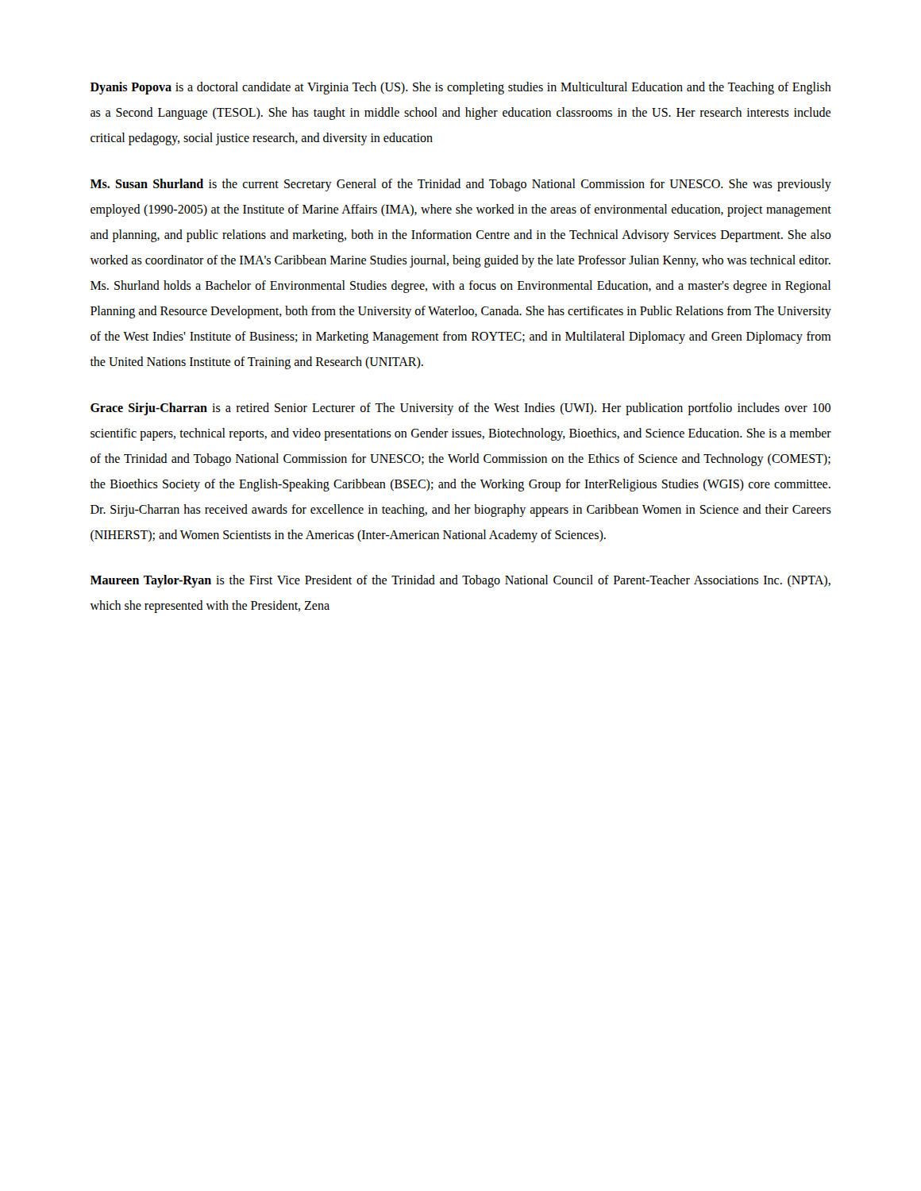Dyanis Popova is a doctoral candidate at Virginia Tech (US). She is completing studies in Multicultural Education and the Teaching of English as a Second Language (TESOL). She has taught in middle school and higher education classrooms in the US. Her research interests include critical pedagogy, social justice research, and diversity in education
Ms. Susan Shurland is the current Secretary General of the Trinidad and Tobago National Commission for UNESCO. She was previously employed (1990-2005) at the Institute of Marine Affairs (IMA), where she worked in the areas of environmental education, project management and planning, and public relations and marketing, both in the Information Centre and in the Technical Advisory Services Department. She also worked as coordinator of the IMA's Caribbean Marine Studies journal, being guided by the late Professor Julian Kenny, who was technical editor. Ms. Shurland holds a Bachelor of Environmental Studies degree, with a focus on Environmental Education, and a master's degree in Regional Planning and Resource Development, both from the University of Waterloo, Canada. She has certificates in Public Relations from The University of the West Indies' Institute of Business; in Marketing Management from ROYTEC; and in Multilateral Diplomacy and Green Diplomacy from the United Nations Institute of Training and Research (UNITAR).
Grace Sirju-Charran is a retired Senior Lecturer of The University of the West Indies (UWI). Her publication portfolio includes over 100 scientific papers, technical reports, and video presentations on Gender issues, Biotechnology, Bioethics, and Science Education. She is a member of the Trinidad and Tobago National Commission for UNESCO; the World Commission on the Ethics of Science and Technology (COMEST); the Bioethics Society of the English-Speaking Caribbean (BSEC); and the Working Group for InterReligious Studies (WGIS) core committee. Dr. Sirju-Charran has received awards for excellence in teaching, and her biography appears in Caribbean Women in Science and their Careers (NIHERST); and Women Scientists in the Americas (Inter-American National Academy of Sciences).
Maureen Taylor-Ryan is the First Vice President of the Trinidad and Tobago National Council of Parent-Teacher Associations Inc. (NPTA), which she represented with the President, Zena